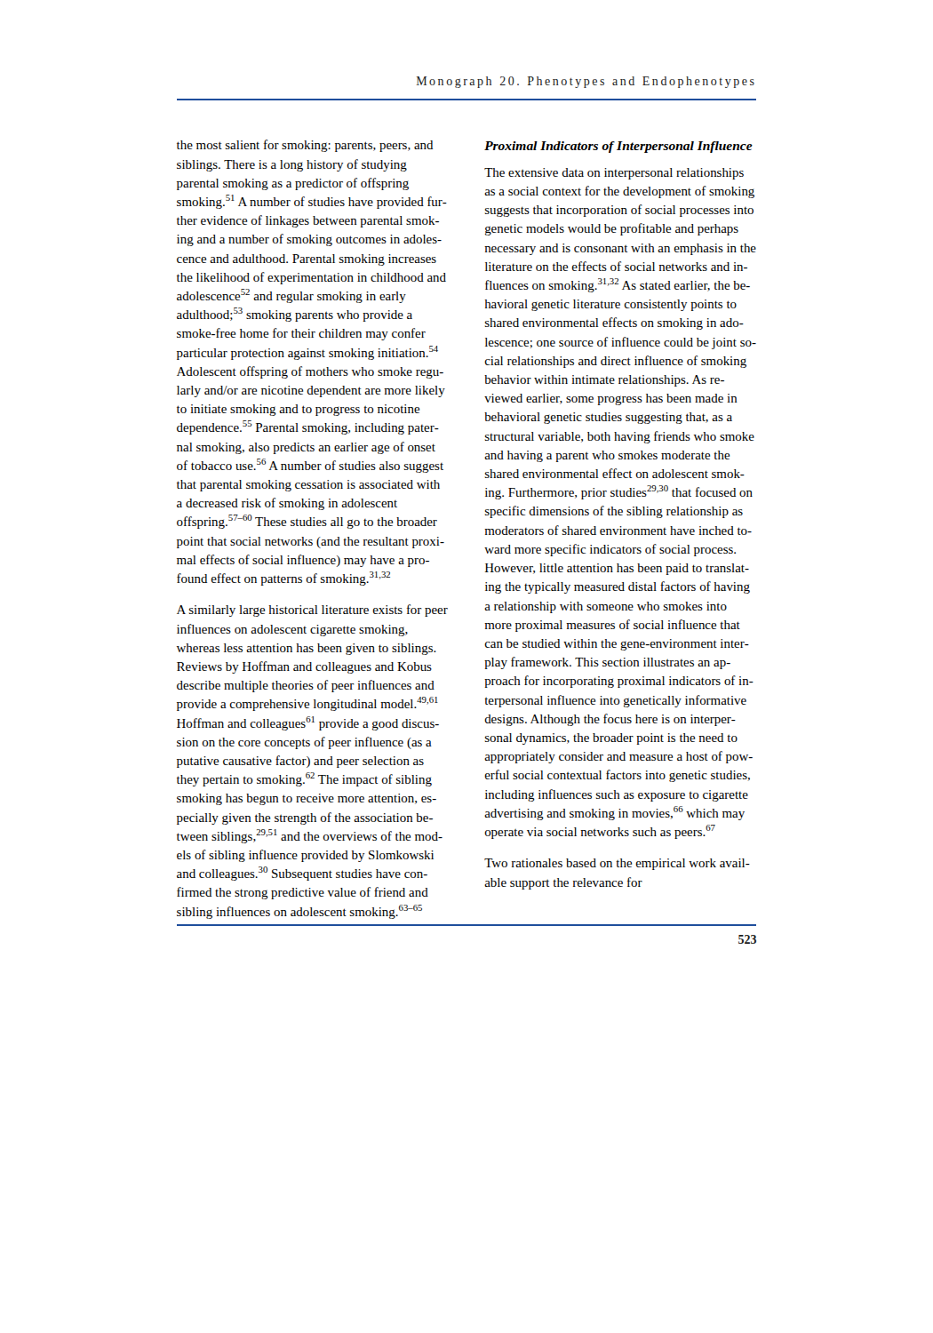Monograph 20. Phenotypes and Endophenotypes
the most salient for smoking: parents, peers, and siblings. There is a long history of studying parental smoking as a predictor of offspring smoking.51 A number of studies have provided further evidence of linkages between parental smoking and a number of smoking outcomes in adolescence and adulthood. Parental smoking increases the likelihood of experimentation in childhood and adolescence52 and regular smoking in early adulthood;53 smoking parents who provide a smoke-free home for their children may confer particular protection against smoking initiation.54 Adolescent offspring of mothers who smoke regularly and/or are nicotine dependent are more likely to initiate smoking and to progress to nicotine dependence.55 Parental smoking, including paternal smoking, also predicts an earlier age of onset of tobacco use.56 A number of studies also suggest that parental smoking cessation is associated with a decreased risk of smoking in adolescent offspring.57–60 These studies all go to the broader point that social networks (and the resultant proximal effects of social influence) may have a profound effect on patterns of smoking.31,32
A similarly large historical literature exists for peer influences on adolescent cigarette smoking, whereas less attention has been given to siblings. Reviews by Hoffman and colleagues and Kobus describe multiple theories of peer influences and provide a comprehensive longitudinal model.49,61 Hoffman and colleagues61 provide a good discussion on the core concepts of peer influence (as a putative causative factor) and peer selection as they pertain to smoking.62 The impact of sibling smoking has begun to receive more attention, especially given the strength of the association between siblings,29,51 and the overviews of the models of sibling influence provided by Slomkowski and colleagues.30 Subsequent studies have confirmed the strong predictive value of friend and sibling influences on adolescent smoking.63–65
Proximal Indicators of Interpersonal Influence
The extensive data on interpersonal relationships as a social context for the development of smoking suggests that incorporation of social processes into genetic models would be profitable and perhaps necessary and is consonant with an emphasis in the literature on the effects of social networks and influences on smoking.31,32 As stated earlier, the behavioral genetic literature consistently points to shared environmental effects on smoking in adolescence; one source of influence could be joint social relationships and direct influence of smoking behavior within intimate relationships. As reviewed earlier, some progress has been made in behavioral genetic studies suggesting that, as a structural variable, both having friends who smoke and having a parent who smokes moderate the shared environmental effect on adolescent smoking. Furthermore, prior studies29,30 that focused on specific dimensions of the sibling relationship as moderators of shared environment have inched toward more specific indicators of social process. However, little attention has been paid to translating the typically measured distal factors of having a relationship with someone who smokes into more proximal measures of social influence that can be studied within the gene-environment interplay framework. This section illustrates an approach for incorporating proximal indicators of interpersonal influence into genetically informative designs. Although the focus here is on interpersonal dynamics, the broader point is the need to appropriately consider and measure a host of powerful social contextual factors into genetic studies, including influences such as exposure to cigarette advertising and smoking in movies,66 which may operate via social networks such as peers.67
Two rationales based on the empirical work available support the relevance for
523